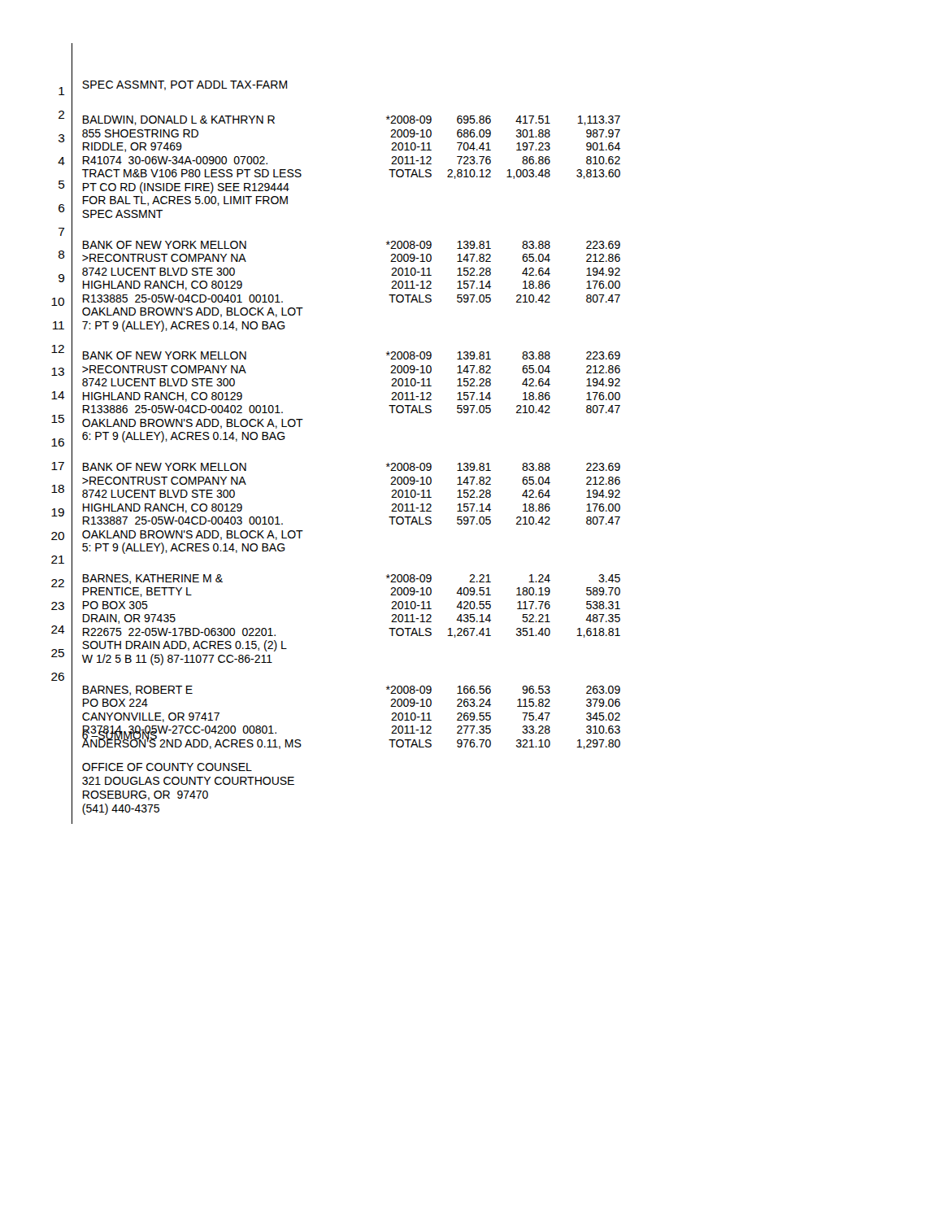1
2
3
4
5
6
7
8
9
10
11
12
13
14
15
16
17
18
19
20
21
22
23
24
25
26
SPEC ASSMNT, POT ADDL TAX-FARM
| BALDWIN, DONALD L & KATHRYN R | *2008-09 | 695.86 | 417.51 | 1,113.37 |
| 855 SHOESTRING RD | 2009-10 | 686.09 | 301.88 | 987.97 |
| RIDDLE, OR 97469 | 2010-11 | 704.41 | 197.23 | 901.64 |
| R41074 30-06W-34A-00900 07002. | 2011-12 | 723.76 | 86.86 | 810.62 |
| TRACT M&B V106 P80 LESS PT SD LESS | TOTALS | 2,810.12 | 1,003.48 | 3,813.60 |
| PT CO RD (INSIDE FIRE) SEE R129444 | | | | |
| FOR BAL TL, ACRES 5.00, LIMIT FROM | | | | |
| SPEC ASSMNT | | | | |
| BANK OF NEW YORK MELLON | *2008-09 | 139.81 | 83.88 | 223.69 |
| >RECONTRUST COMPANY NA | 2009-10 | 147.82 | 65.04 | 212.86 |
| 8742 LUCENT BLVD STE 300 | 2010-11 | 152.28 | 42.64 | 194.92 |
| HIGHLAND RANCH, CO 80129 | 2011-12 | 157.14 | 18.86 | 176.00 |
| R133885 25-05W-04CD-00401 00101. | TOTALS | 597.05 | 210.42 | 807.47 |
| OAKLAND BROWN'S ADD, BLOCK A, LOT | | | | |
| 7: PT 9 (ALLEY), ACRES 0.14, NO BAG | | | | |
| BANK OF NEW YORK MELLON | *2008-09 | 139.81 | 83.88 | 223.69 |
| >RECONTRUST COMPANY NA | 2009-10 | 147.82 | 65.04 | 212.86 |
| 8742 LUCENT BLVD STE 300 | 2010-11 | 152.28 | 42.64 | 194.92 |
| HIGHLAND RANCH, CO 80129 | 2011-12 | 157.14 | 18.86 | 176.00 |
| R133886 25-05W-04CD-00402 00101. | TOTALS | 597.05 | 210.42 | 807.47 |
| OAKLAND BROWN'S ADD, BLOCK A, LOT | | | | |
| 6: PT 9 (ALLEY), ACRES 0.14, NO BAG | | | | |
| BANK OF NEW YORK MELLON | *2008-09 | 139.81 | 83.88 | 223.69 |
| >RECONTRUST COMPANY NA | 2009-10 | 147.82 | 65.04 | 212.86 |
| 8742 LUCENT BLVD STE 300 | 2010-11 | 152.28 | 42.64 | 194.92 |
| HIGHLAND RANCH, CO 80129 | 2011-12 | 157.14 | 18.86 | 176.00 |
| R133887 25-05W-04CD-00403 00101. | TOTALS | 597.05 | 210.42 | 807.47 |
| OAKLAND BROWN'S ADD, BLOCK A, LOT | | | | |
| 5: PT 9 (ALLEY), ACRES 0.14, NO BAG | | | | |
| BARNES, KATHERINE M & | *2008-09 | 2.21 | 1.24 | 3.45 |
| PRENTICE, BETTY L | 2009-10 | 409.51 | 180.19 | 589.70 |
| PO BOX 305 | 2010-11 | 420.55 | 117.76 | 538.31 |
| DRAIN, OR 97435 | 2011-12 | 435.14 | 52.21 | 487.35 |
| R22675 22-05W-17BD-06300 02201. | TOTALS | 1,267.41 | 351.40 | 1,618.81 |
| SOUTH DRAIN ADD, ACRES 0.15, (2) L | | | | |
| W 1/2 5 B 11 (5) 87-11077 CC-86-211 | | | | |
| BARNES, ROBERT E | *2008-09 | 166.56 | 96.53 | 263.09 |
| PO BOX 224 | 2009-10 | 263.24 | 115.82 | 379.06 |
| CANYONVILLE, OR 97417 | 2010-11 | 269.55 | 75.47 | 345.02 |
| R37814 30-05W-27CC-04200 00801. | 2011-12 | 277.35 | 33.28 | 310.63 |
| ANDERSON'S 2ND ADD, ACRES 0.11, MS | TOTALS | 976.70 | 321.10 | 1,297.80 |
6 –SUMMONS
OFFICE OF COUNTY COUNSEL
321 DOUGLAS COUNTY COURTHOUSE
ROSEBURG, OR 97470
(541) 440-4375